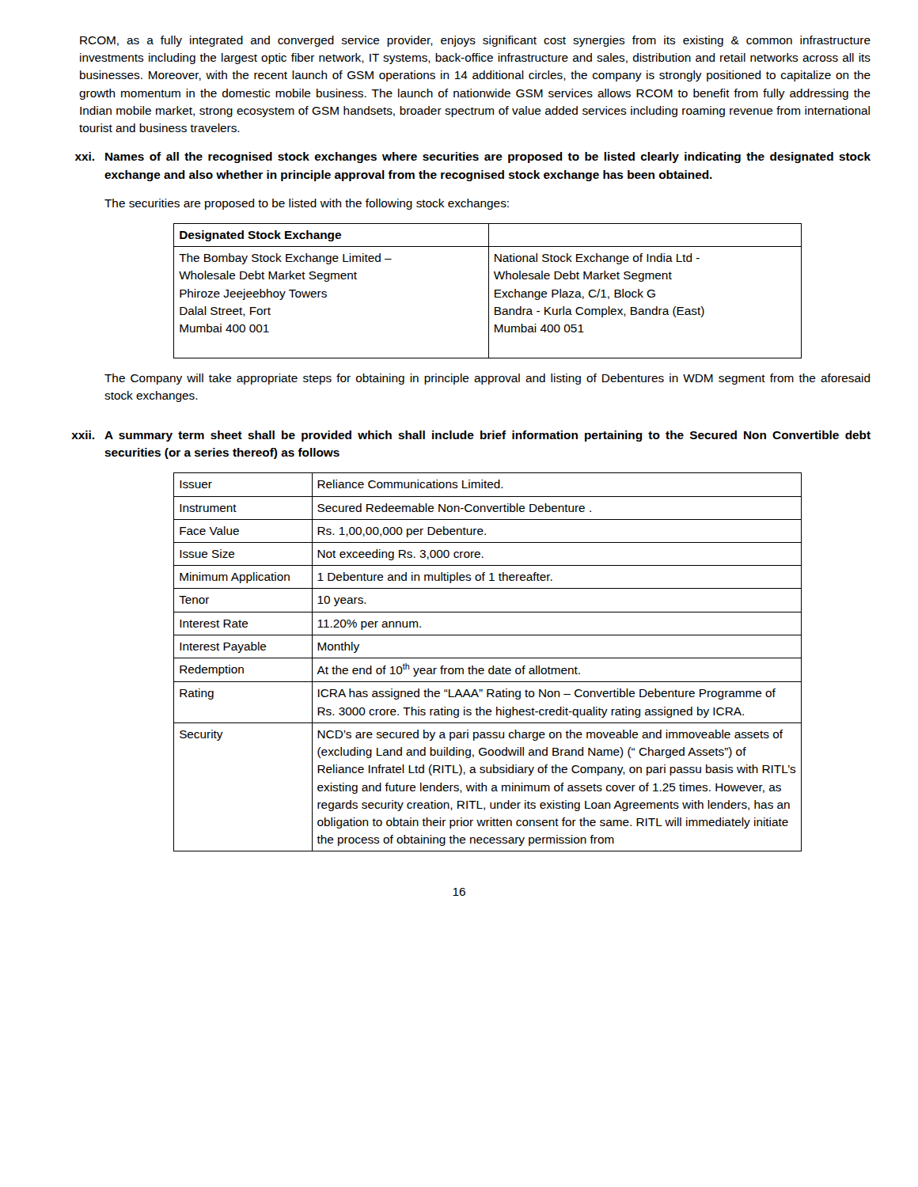RCOM, as a fully integrated and converged service provider, enjoys significant cost synergies from its existing & common infrastructure investments including the largest optic fiber network, IT systems, back-office infrastructure and sales, distribution and retail networks across all its businesses. Moreover, with the recent launch of GSM operations in 14 additional circles, the company is strongly positioned to capitalize on the growth momentum in the domestic mobile business. The launch of nationwide GSM services allows RCOM to benefit from fully addressing the Indian mobile market, strong ecosystem of GSM handsets, broader spectrum of value added services including roaming revenue from international tourist and business travelers.
xxi.
Names of all the recognised stock exchanges where securities are proposed to be listed clearly indicating the designated stock exchange and also whether in principle approval from the recognised stock exchange has been obtained.
The securities are proposed to be listed with the following stock exchanges:
| Designated Stock Exchange | |
| The Bombay Stock Exchange Limited – Wholesale Debt Market Segment Phiroze Jeejeebhoy Towers Dalal Street, Fort Mumbai 400 001 | National Stock Exchange of India Ltd - Wholesale Debt Market Segment Exchange Plaza, C/1, Block G Bandra - Kurla Complex, Bandra (East) Mumbai 400 051 |
The Company will take appropriate steps for obtaining in principle approval and listing of Debentures in WDM segment from the aforesaid stock exchanges.
xxii.
A summary term sheet shall be provided which shall include brief information pertaining to the Secured Non Convertible debt securities (or a series thereof) as follows
| Issuer | Reliance Communications Limited. |
| Instrument | Secured Redeemable Non-Convertible Debenture . |
| Face Value | Rs. 1,00,00,000 per Debenture. |
| Issue Size | Not exceeding Rs. 3,000 crore. |
| Minimum Application | 1 Debenture and in multiples of 1 thereafter. |
| Tenor | 10 years. |
| Interest Rate | 11.20% per annum. |
| Interest Payable | Monthly |
| Redemption | At the end of 10 th year from the date of allotment. |
| Rating | ICRA has assigned the “LAAA” Rating to Non – Convertible Debenture Programme of Rs. 3000 crore. This rating is the highest-credit-quality rating assigned by ICRA. |
| Security | NCD’s are secured by a pari passu charge on the moveable and immoveable assets of (excluding Land and building, Goodwill and Brand Name) (“ Charged Assets”) of Reliance Infratel Ltd (RITL), a subsidiary of the Company, on pari passu basis with RITL’s existing and future lenders, with a minimum of assets cover of 1.25 times. However, as regards security creation, RITL, under its existing Loan Agreements with lenders, has an obligation to obtain their prior written consent for the same. RITL will immediately initiate the process of obtaining the necessary permission from |
16